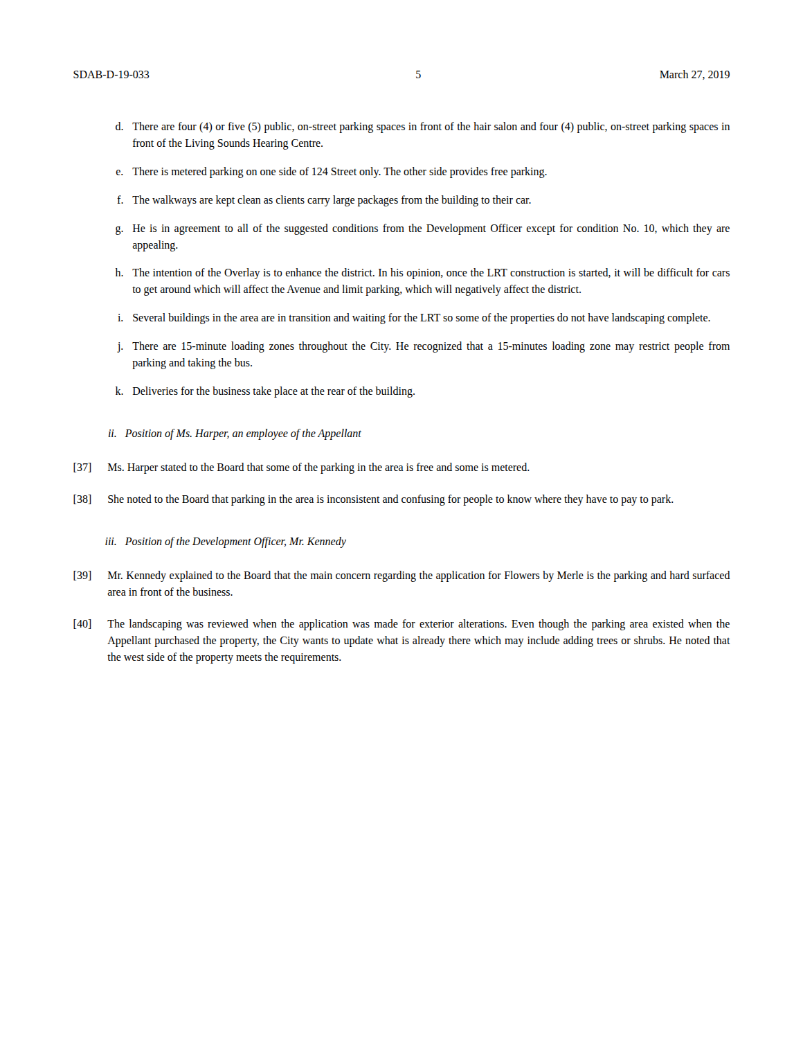SDAB-D-19-033 5 March 27, 2019
There are four (4) or five (5) public, on-street parking spaces in front of the hair salon and four (4) public, on-street parking spaces in front of the Living Sounds Hearing Centre.
There is metered parking on one side of 124 Street only. The other side provides free parking.
The walkways are kept clean as clients carry large packages from the building to their car.
He is in agreement to all of the suggested conditions from the Development Officer except for condition No. 10, which they are appealing.
The intention of the Overlay is to enhance the district. In his opinion, once the LRT construction is started, it will be difficult for cars to get around which will affect the Avenue and limit parking, which will negatively affect the district.
Several buildings in the area are in transition and waiting for the LRT so some of the properties do not have landscaping complete.
There are 15-minute loading zones throughout the City. He recognized that a 15-minutes loading zone may restrict people from parking and taking the bus.
Deliveries for the business take place at the rear of the building.
Position of Ms. Harper, an employee of the Appellant
[37] Ms. Harper stated to the Board that some of the parking in the area is free and some is metered.
[38] She noted to the Board that parking in the area is inconsistent and confusing for people to know where they have to pay to park.
Position of the Development Officer, Mr. Kennedy
[39] Mr. Kennedy explained to the Board that the main concern regarding the application for Flowers by Merle is the parking and hard surfaced area in front of the business.
[40] The landscaping was reviewed when the application was made for exterior alterations. Even though the parking area existed when the Appellant purchased the property, the City wants to update what is already there which may include adding trees or shrubs. He noted that the west side of the property meets the requirements.